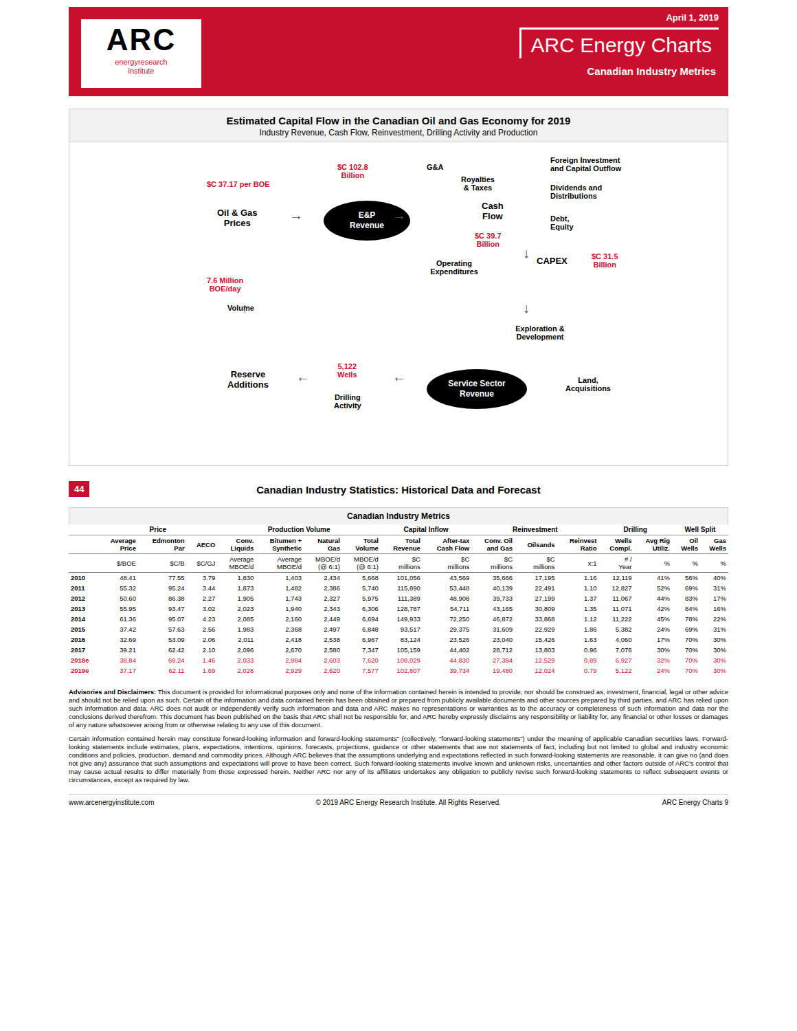April 1, 2019
ARC
energyresearch
institute
ARC Energy Charts
Canadian Industry Metrics
Estimated Capital Flow in the Canadian Oil and Gas Economy for 2019
Industry Revenue, Cash Flow, Reinvestment, Drilling Activity and Production
Foreign Investment
and Capital Outflow
Dividends and
Distributions
Debt,
Equity
G&A
Royalties
& Taxes
$C 102.8
Billion
E&P
Revenue
$C 37.17 per BOE
Oil & Gas
Prices
Cash
Flow
$C 39.7
Billion
CAPEX
$C 31.5
Billion
Operating
Expenditures
7.6 Million
BOE/day
Volume
Exploration &
Development
Land,
Acquisitions
Service Sector
Revenue
5,122
Wells
Drilling
Activity
Reserve
Additions
→
→
↓
↓
←
←
↑
44
Canadian Industry Statistics: Historical Data and Forecast
Canadian Industry Metrics
| | Price | Production Volume | Capital Inflow | Reinvestment | Drilling | Well Split |
| --- | --- | --- | --- | --- | --- | --- |
| | Average Price | Edmonton Par | AECO | Conv. Liquids | Bitumen + Synthetic | Natural Gas | Total Volume | Total Revenue | After-tax Cash Flow | Conv. Oil and Gas | Oilsands | Reinvest Ratio | Wells Compl. | Avg Rig Utiliz. | Oil Wells | Gas Wells |
| | $/BOE | $C/B | $C/GJ | Average MBOE/d | Average MBOE/d | MBOE/d (@ 6:1) | MBOE/d (@ 6:1) | $C millions | $C millions | $C millions | $C millions | x:1 | # / Year | % | % | % |
| 2010 | 48.41 | 77.55 | 3.79 | 1,830 | 1,403 | 2,434 | 5,668 | 101,056 | 43,569 | 35,666 | 17,195 | 1.16 | 12,119 | 41% | 56% | 40% |
| 2011 | 55.32 | 95.24 | 3.44 | 1,873 | 1,482 | 2,386 | 5,740 | 115,890 | 53,448 | 40,139 | 22,491 | 1.10 | 12,827 | 52% | 69% | 31% |
| 2012 | 50.60 | 86.38 | 2.27 | 1,905 | 1,743 | 2,327 | 5,975 | 111,389 | 48,908 | 39,733 | 27,199 | 1.37 | 11,067 | 44% | 83% | 17% |
| 2013 | 55.95 | 93.47 | 3.02 | 2,023 | 1,940 | 2,343 | 6,306 | 128,787 | 54,711 | 43,165 | 30,809 | 1.35 | 11,071 | 42% | 84% | 16% |
| 2014 | 61.36 | 95.07 | 4.23 | 2,085 | 2,160 | 2,449 | 6,694 | 149,933 | 72,250 | 46,872 | 33,868 | 1.12 | 11,222 | 45% | 78% | 22% |
| 2015 | 37.42 | 57.63 | 2.56 | 1,983 | 2,368 | 2,497 | 6,848 | 93,517 | 29,375 | 31,609 | 22,929 | 1.86 | 5,382 | 24% | 69% | 31% |
| 2016 | 32.69 | 53.09 | 2.06 | 2,011 | 2,418 | 2,538 | 6,967 | 83,124 | 23,526 | 23,040 | 15,426 | 1.63 | 4,060 | 17% | 70% | 30% |
| 2017 | 39.21 | 62.42 | 2.10 | 2,096 | 2,670 | 2,580 | 7,347 | 105,159 | 44,402 | 28,712 | 13,803 | 0.96 | 7,076 | 30% | 70% | 30% |
| 2018e | 38.84 | 69.24 | 1.46 | 2,033 | 2,984 | 2,603 | 7,620 | 108,029 | 44,830 | 27,384 | 12,529 | 0.89 | 6,927 | 32% | 70% | 30% |
| 2019e | 37.17 | 62.11 | 1.69 | 2,028 | 2,929 | 2,620 | 7,577 | 102,807 | 39,734 | 19,480 | 12,024 | 0.79 | 5,122 | 24% | 70% | 30% |
Advisories and Disclaimers: This document is provided for informational purposes only and none of the information contained herein is intended to provide, nor should be construed as, investment, financial, legal or other advice and should not be relied upon as such. Certain of the information and data contained herein has been obtained or prepared from publicly available documents and other sources prepared by third parties, and ARC has relied upon such information and data. ARC does not audit or independently verify such information and data and ARC makes no representations or warranties as to the accuracy or completeness of such information and data nor the conclusions derived therefrom. This document has been published on the basis that ARC shall not be responsible for, and ARC hereby expressly disclaims any responsibility or liability for, any financial or other losses or damages of any nature whatsoever arising from or otherwise relating to any use of this document.
Certain information contained herein may constitute forward-looking information and forward-looking statements" (collectively, "forward-looking statements") under the meaning of applicable Canadian securities laws. Forward-looking statements include estimates, plans, expectations, intentions, opinions, forecasts, projections, guidance or other statements that are not statements of fact, including but not limited to global and industry economic conditions and policies, production, demand and commodity prices. Although ARC believes that the assumptions underlying and expectations reflected in such forward-looking statements are reasonable, it can give no (and does not give any) assurance that such assumptions and expectations will prove to have been correct. Such forward-looking statements involve known and unknown risks, uncertainties and other factors outside of ARC's control that may cause actual results to differ materially from those expressed herein. Neither ARC nor any of its affiliates undertakes any obligation to publicly revise such forward-looking statements to reflect subsequent events or circumstances, except as required by law.
www.arcenergyinstitute.com
© 2019 ARC Energy Research Institute. All Rights Reserved.
ARC Energy Charts 9